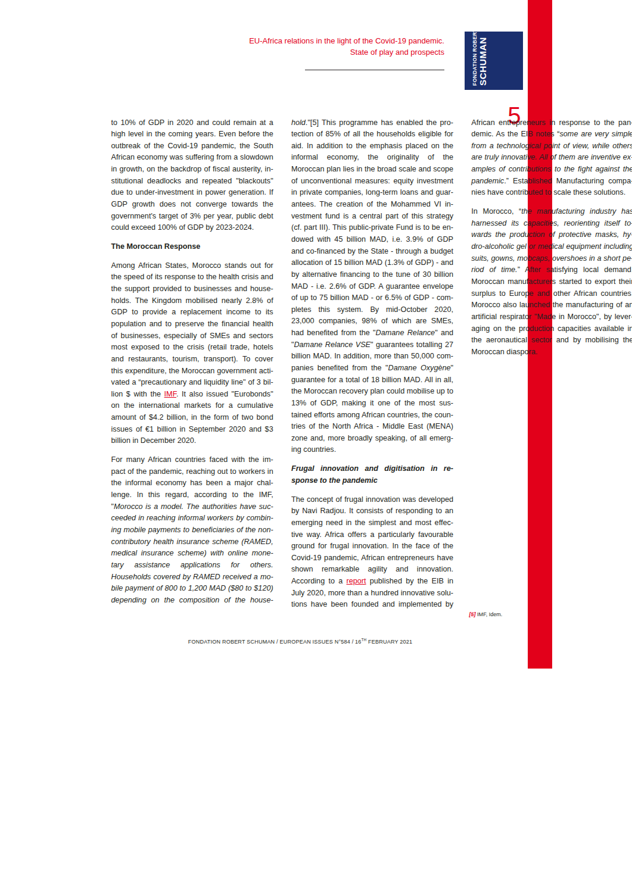FONDATION ROBERT
SCHUMAN
5
EU-Africa relations in the light of the Covid-19 pandemic.
State of play and prospects
to 10% of GDP in 2020 and could remain at a high level in the coming years. Even before the outbreak of the Covid-19 pandemic, the South African economy was suffering from a slowdown in growth, on the backdrop of fiscal austerity, institutional deadlocks and repeated "blackouts" due to under-investment in power generation. If GDP growth does not converge towards the government's target of 3% per year, public debt could exceed 100% of GDP by 2023-2024.
The Moroccan Response
Among African States, Morocco stands out for the speed of its response to the health crisis and the support provided to businesses and households. The Kingdom mobilised nearly 2.8% of GDP to provide a replacement income to its population and to preserve the financial health of businesses, especially of SMEs and sectors most exposed to the crisis (retail trade, hotels and restaurants, tourism, transport). To cover this expenditure, the Moroccan government activated a “precautionary and liquidity line" of 3 billion $ with the IMF. It also issued "Eurobonds" on the international markets for a cumulative amount of $4.2 billion, in the form of two bond issues of €1 billion in September 2020 and $3 billion in December 2020.
For many African countries faced with the impact of the pandemic, reaching out to workers in the informal economy has been a major challenge. In this regard, according to the IMF, "Morocco is a model. The authorities have succeeded in reaching informal workers by combining mobile payments to beneficiaries of the non-contributory health insurance scheme (RAMED, medical insurance scheme) with online monetary assistance applications for others. Households covered by RAMED received a mobile payment of 800 to 1,200 MAD ($80 to $120) depending on the composition of the household."[5] This programme has enabled the protection of 85% of all the households eligible for aid. In addition to the emphasis placed on the informal economy, the originality of the Moroccan plan lies in the broad scale and scope of unconventional measures: equity investment in private companies, long-term loans and guarantees. The creation of the Mohammed VI investment fund is a central part of this strategy (cf. part III). This public-private Fund is to be endowed with 45 billion MAD, i.e. 3.9% of GDP and co-financed by the State - through a budget allocation of 15 billion MAD (1.3% of GDP) - and by alternative financing to the tune of 30 billion MAD - i.e. 2.6% of GDP. A guarantee envelope of up to 75 billion MAD - or 6.5% of GDP - completes this system. By mid-October 2020, 23,000 companies, 98% of which are SMEs, had benefited from the "Damane Relance" and "Damane Relance VSE" guarantees totalling 27 billion MAD. In addition, more than 50,000 companies benefited from the "Damane Oxygène" guarantee for a total of 18 billion MAD. All in all, the Moroccan recovery plan could mobilise up to 13% of GDP, making it one of the most sustained efforts among African countries, the countries of the North Africa - Middle East (MENA) zone and, more broadly speaking, of all emerging countries.
Frugal innovation and digitisation in response to the pandemic
The concept of frugal innovation was developed by Navi Radjou. It consists of responding to an emerging need in the simplest and most effective way. Africa offers a particularly favourable ground for frugal innovation. In the face of the Covid-19 pandemic, African entrepreneurs have shown remarkable agility and innovation. According to a report published by the EIB in July 2020, more than a hundred innovative solutions have been founded and implemented by African entrepreneurs in response to the pandemic. As the EIB notes “some are very simple from a technological point of view, while others are truly innovative. All of them are inventive examples of contributions to the fight against the pandemic.” Established Manufacturing companies have contributed to scale these solutions.
In Morocco, “the manufacturing industry has harnessed its capacities, reorienting itself towards the production of protective masks, hydro-alcoholic gel or medical equipment including suits, gowns, mobcaps, overshoes in a short period of time.” After satisfying local demand, Moroccan manufacturers started to export their surplus to Europe and other African countries. Morocco also launched the manufacturing of an artificial respirator "Made in Morocco", by leveraging on the production capacities available in the aeronautical sector and by mobilising the Moroccan diaspora.
[5] IMF, Idem.
FONDATION ROBERT SCHUMAN / EUROPEAN ISSUES N°584 / 16TH FEBRUARY 2021